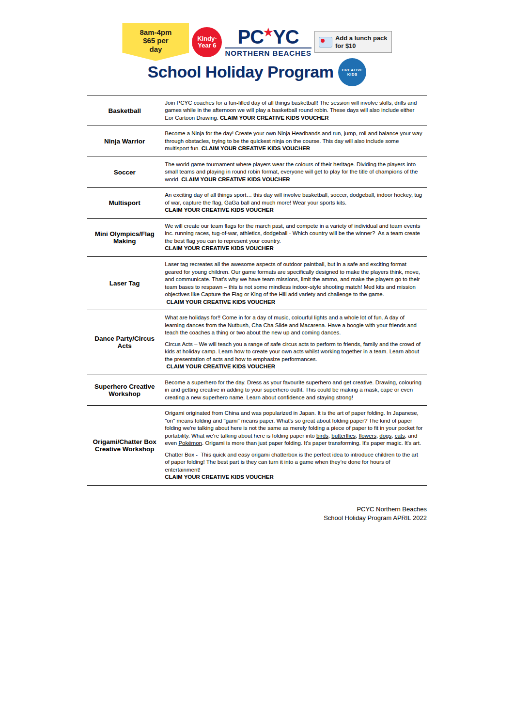8am-4pm
$65 per
day
Kindy-
Year 6
PC★YC
NORTHERN BEACHES
Add a lunch pack
for $10
School Holiday Program
CREATIVE
KIDS
| Basketball | Join PCYC coaches for a fun-filled day of all things basketball! The session will involve skills, drills and games while in the afternoon we will play a basketball round robin. These days will also include either Eor Cartoon Drawing. CLAIM YOUR CREATIVE KIDS VOUCHER |
| Ninja Warrior | Become a Ninja for the day! Create your own Ninja Headbands and run, jump, roll and balance your way through obstacles, trying to be the quickest ninja on the course. This day will also include some multisport fun. CLAIM YOUR CREATIVE KIDS VOUCHER |
| Soccer | The world game tournament where players wear the colours of their heritage. Dividing the players into small teams and playing in round robin format, everyone will get to play for the title of champions of the world. CLAIM YOUR CREATIVE KIDS VOUCHER |
| Multisport | An exciting day of all things sport… this day will involve basketball, soccer, dodgeball, indoor hockey, tug of war, capture the flag, GaGa ball and much more! Wear your sports kits. CLAIM YOUR CREATIVE KIDS VOUCHER |
| Mini Olympics/Flag Making | We will create our team flags for the march past, and compete in a variety of individual and team events inc. running races, tug-of-war, athletics, dodgeball - Which country will be the winner? As a team create the best flag you can to represent your country. CLAIM YOUR CREATIVE KIDS VOUCHER |
| Laser Tag | Laser tag recreates all the awesome aspects of outdoor paintball, but in a safe and exciting format geared for young children. Our game formats are specifically designed to make the players think, move, and communicate. That’s why we have team missions, limit the ammo, and make the players go to their team bases to respawn – this is not some mindless indoor-style shooting match! Med kits and mission objectives like Capture the Flag or King of the Hill add variety and challenge to the game. CLAIM YOUR CREATIVE KIDS VOUCHER |
| Dance Party/Circus Acts | What are holidays for!! Come in for a day of music, colourful lights and a whole lot of fun. A day of learning dances from the Nutbush, Cha Cha Slide and Macarena. Have a boogie with your friends and teach the coaches a thing or two about the new up and coming dances. Circus Acts – We will teach you a range of safe circus acts to perform to friends, family and the crowd of kids at holiday camp. Learn how to create your own acts whilst working together in a team. Learn about the presentation of acts and how to emphasize performances. CLAIM YOUR CREATIVE KIDS VOUCHER |
| Superhero Creative Workshop | Become a superhero for the day. Dress as your favourite superhero and get creative. Drawing, colouring in and getting creative in adding to your superhero outfit. This could be making a mask, cape or even creating a new superhero name. Learn about confidence and staying strong! |
| Origami/Chatter Box Creative Workshop | Origami originated from China and was popularized in Japan. It is the art of paper folding. In Japanese, "ori" means folding and "gami" means paper. What's so great about folding paper? The kind of paper folding we're talking about here is not the same as merely folding a piece of paper to fit in your pocket for portability. What we're talking about here is folding paper into birds , butterflies , flowers , dogs , cats , and even Pokémon . Origami is more than just paper folding. It's paper transforming. It's paper magic. It's art. Chatter Box - This quick and easy origami chatterbox is the perfect idea to introduce children to the art of paper folding! The best part is they can turn it into a game when they’re done for hours of entertainment! CLAIM YOUR CREATIVE KIDS VOUCHER |
PCYC Northern Beaches
School Holiday Program APRIL 2022